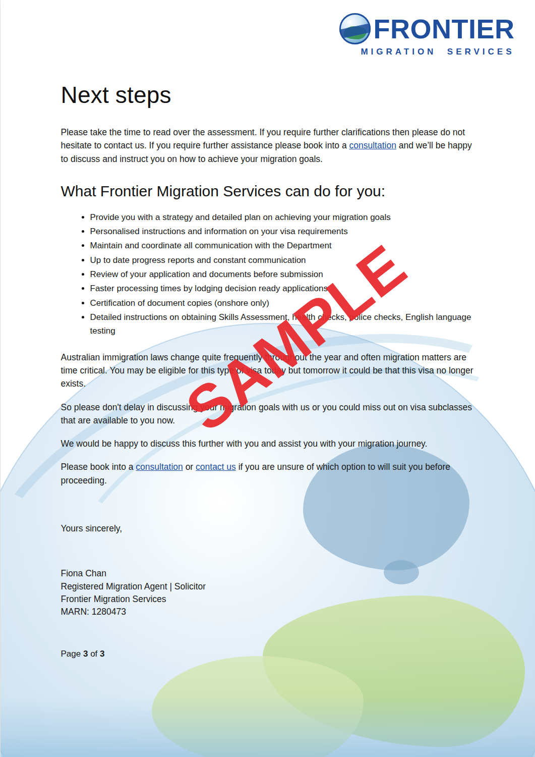FRONTIER
Migration Services
Next steps
Please take the time to read over the assessment. If you require further clarifications then please do not hesitate to contact us. If you require further assistance please book into a consultation and we’ll be happy to discuss and instruct you on how to achieve your migration goals.
What Frontier Migration Services can do for you:
Provide you with a strategy and detailed plan on achieving your migration goals
Personalised instructions and information on your visa requirements
Maintain and coordinate all communication with the Department
Up to date progress reports and constant communication
Review of your application and documents before submission
Faster processing times by lodging decision ready applications
Certification of document copies (onshore only)
Detailed instructions on obtaining Skills Assessment, health checks, police checks, English language testing
Australian immigration laws change quite frequently throughout the year and often migration matters are time critical. You may be eligible for this type of visa today but tomorrow it could be that this visa no longer exists.
So please don't delay in discussing your migration goals with us or you could miss out on visa subclasses that are available to you now.
We would be happy to discuss this further with you and assist you with your migration journey.
Please book into a consultation or contact us if you are unsure of which option to will suit you before proceeding.
Yours sincerely,
Fiona Chan
Registered Migration Agent | Solicitor
Frontier Migration Services
MARN: 1280473
Page 3 of 3
SAMPLE